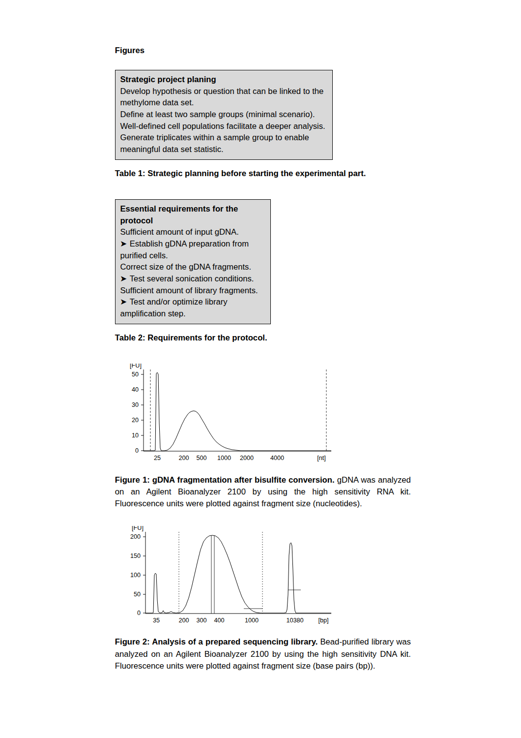Figures
Strategic project planing
Develop hypothesis or question that can be linked to the methylome data set.
Define at least two sample groups (minimal scenario).
Well-defined cell populations facilitate a deeper analysis.
Generate triplicates within a sample group to enable meaningful data set statistic.
Table 1: Strategic planning before starting the experimental part.
Essential requirements for the protocol
Sufficient amount of input gDNA.
➤Establish gDNA preparation from purified cells.
Correct size of the gDNA fragments.
➤Test several sonication conditions.
Sufficient amount of library fragments.
➤Test and/or optimize library amplification step.
Table 2: Requirements for the protocol.
50 40 30 20 10 0 [FU] 25 200 500 1000 2000 4000 [nt]
Figure 1: gDNA fragmentation after bisulfite conversion. gDNA was analyzed on an Agilent Bioanalyzer 2100 by using the high sensitivity RNA kit. Fluorescence units were plotted against fragment size (nucleotides).
200 150 100 50 0 [FU] 35 200 300 400 1000 10380 [bp]
Figure 2: Analysis of a prepared sequencing library. Bead-purified library was analyzed on an Agilent Bioanalyzer 2100 by using the high sensitivity DNA kit. Fluorescence units were plotted against fragment size (base pairs (bp)).